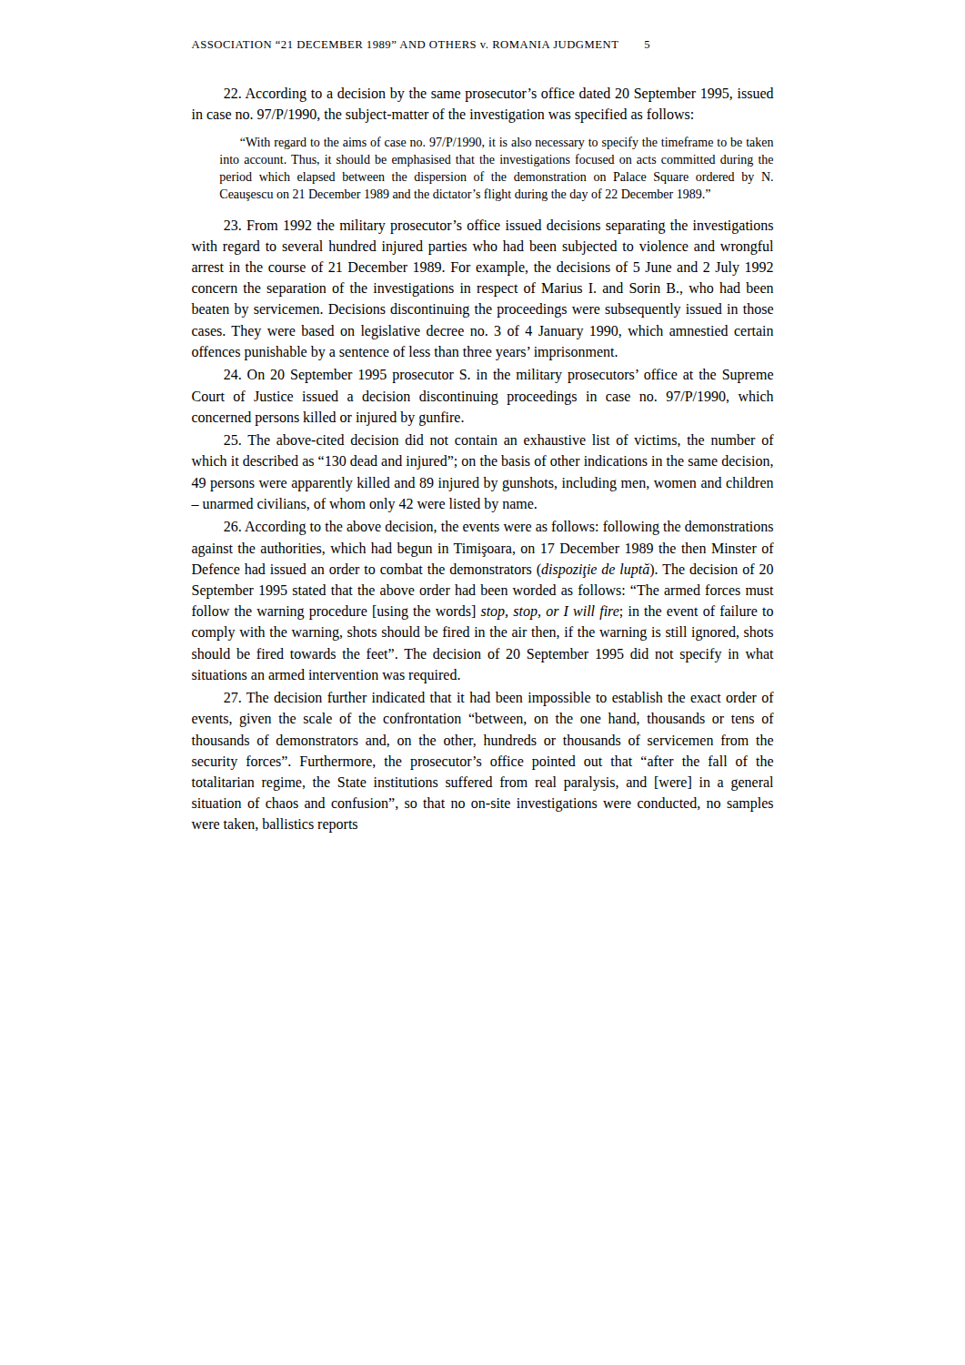ASSOCIATION “21 DECEMBER 1989” AND OTHERS v. ROMANIA JUDGMENT5
22. According to a decision by the same prosecutor’s office dated 20 September 1995, issued in case no. 97/P/1990, the subject-matter of the investigation was specified as follows:
“With regard to the aims of case no. 97/P/1990, it is also necessary to specify the timeframe to be taken into account. Thus, it should be emphasised that the investigations focused on acts committed during the period which elapsed between the dispersion of the demonstration on Palace Square ordered by N. Ceauşescu on 21 December 1989 and the dictator’s flight during the day of 22 December 1989.”
23. From 1992 the military prosecutor’s office issued decisions separating the investigations with regard to several hundred injured parties who had been subjected to violence and wrongful arrest in the course of 21 December 1989. For example, the decisions of 5 June and 2 July 1992 concern the separation of the investigations in respect of Marius I. and Sorin B., who had been beaten by servicemen. Decisions discontinuing the proceedings were subsequently issued in those cases. They were based on legislative decree no. 3 of 4 January 1990, which amnestied certain offences punishable by a sentence of less than three years’ imprisonment.
24. On 20 September 1995 prosecutor S. in the military prosecutors’ office at the Supreme Court of Justice issued a decision discontinuing proceedings in case no. 97/P/1990, which concerned persons killed or injured by gunfire.
25. The above-cited decision did not contain an exhaustive list of victims, the number of which it described as “130 dead and injured”; on the basis of other indications in the same decision, 49 persons were apparently killed and 89 injured by gunshots, including men, women and children – unarmed civilians, of whom only 42 were listed by name.
26. According to the above decision, the events were as follows: following the demonstrations against the authorities, which had begun in Timişoara, on 17 December 1989 the then Minster of Defence had issued an order to combat the demonstrators (dispoziţie de luptă). The decision of 20 September 1995 stated that the above order had been worded as follows: “The armed forces must follow the warning procedure [using the words] stop, stop, or I will fire; in the event of failure to comply with the warning, shots should be fired in the air then, if the warning is still ignored, shots should be fired towards the feet”. The decision of 20 September 1995 did not specify in what situations an armed intervention was required.
27. The decision further indicated that it had been impossible to establish the exact order of events, given the scale of the confrontation “between, on the one hand, thousands or tens of thousands of demonstrators and, on the other, hundreds or thousands of servicemen from the security forces”. Furthermore, the prosecutor’s office pointed out that “after the fall of the totalitarian regime, the State institutions suffered from real paralysis, and [were] in a general situation of chaos and confusion”, so that no on-site investigations were conducted, no samples were taken, ballistics reports